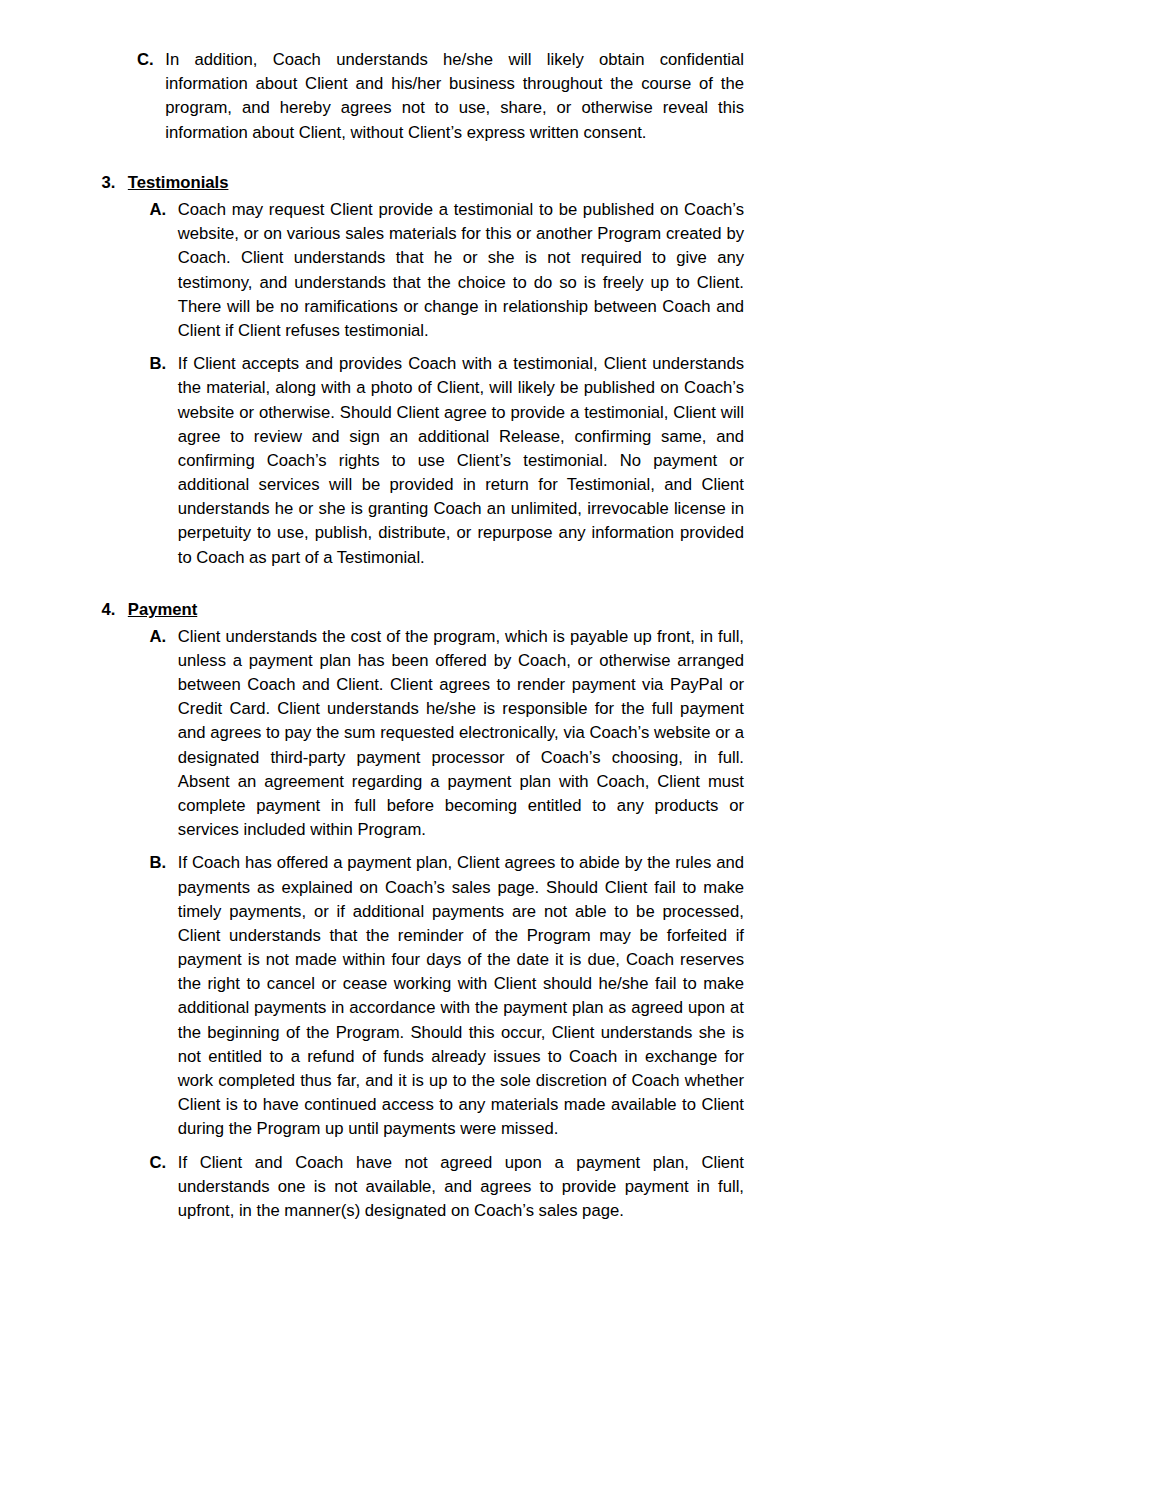C. In addition, Coach understands he/she will likely obtain confidential information about Client and his/her business throughout the course of the program, and hereby agrees not to use, share, or otherwise reveal this information about Client, without Client’s express written consent.
3.
Testimonials
A. Coach may request Client provide a testimonial to be published on Coach’s website, or on various sales materials for this or another Program created by Coach. Client understands that he or she is not required to give any testimony, and understands that the choice to do so is freely up to Client. There will be no ramifications or change in relationship between Coach and Client if Client refuses testimonial.
B. If Client accepts and provides Coach with a testimonial, Client understands the material, along with a photo of Client, will likely be published on Coach’s website or otherwise. Should Client agree to provide a testimonial, Client will agree to review and sign an additional Release, confirming same, and confirming Coach’s rights to use Client’s testimonial. No payment or additional services will be provided in return for Testimonial, and Client understands he or she is granting Coach an unlimited, irrevocable license in perpetuity to use, publish, distribute, or repurpose any information provided to Coach as part of a Testimonial.
4.
Payment
A. Client understands the cost of the program, which is payable up front, in full, unless a payment plan has been offered by Coach, or otherwise arranged between Coach and Client. Client agrees to render payment via PayPal or Credit Card. Client understands he/she is responsible for the full payment and agrees to pay the sum requested electronically, via Coach’s website or a designated third-party payment processor of Coach’s choosing, in full. Absent an agreement regarding a payment plan with Coach, Client must complete payment in full before becoming entitled to any products or services included within Program.
B. If Coach has offered a payment plan, Client agrees to abide by the rules and payments as explained on Coach’s sales page. Should Client fail to make timely payments, or if additional payments are not able to be processed, Client understands that the reminder of the Program may be forfeited if payment is not made within four days of the date it is due, Coach reserves the right to cancel or cease working with Client should he/she fail to make additional payments in accordance with the payment plan as agreed upon at the beginning of the Program. Should this occur, Client understands she is not entitled to a refund of funds already issues to Coach in exchange for work completed thus far, and it is up to the sole discretion of Coach whether Client is to have continued access to any materials made available to Client during the Program up until payments were missed.
C. If Client and Coach have not agreed upon a payment plan, Client understands one is not available, and agrees to provide payment in full, upfront, in the manner(s) designated on Coach’s sales page.